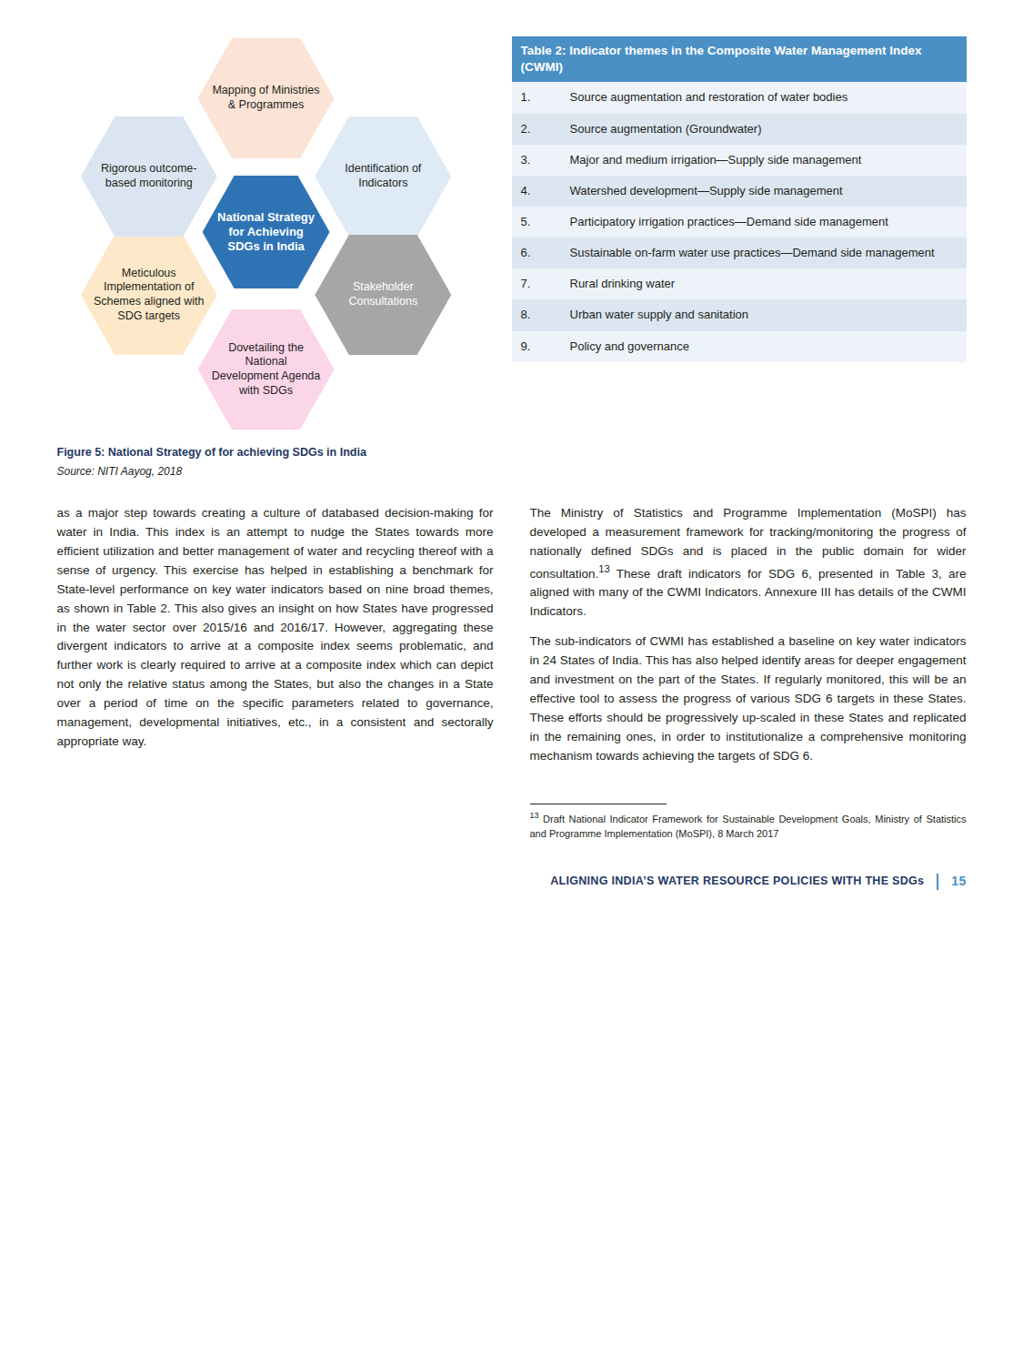Mapping of Ministries & Programmes
Identification of Indicators
Stakeholder Consultations
Dovetailing the National Development Agenda with SDGs
Meticulous Implementation of Schemes aligned with SDG targets
Rigorous outcome-based monitoring
National Strategy for Achieving SDGs in India
Figure 5: National Strategy of for achieving SDGs in India
Source: NITI Aayog, 2018
Table 2: Indicator themes in the Composite Water Management Index (CWMI)
| 1. | Source augmentation and restoration of water bodies |
| 2. | Source augmentation (Groundwater) |
| 3. | Major and medium irrigation—Supply side management |
| 4. | Watershed development—Supply side management |
| 5. | Participatory irrigation practices—Demand side management |
| 6. | Sustainable on-farm water use practices—Demand side management |
| 7. | Rural drinking water |
| 8. | Urban water supply and sanitation |
| 9. | Policy and governance |
as a major step towards creating a culture of databased decision-making for water in India. This index is an attempt to nudge the States towards more efficient utilization and better management of water and recycling thereof with a sense of urgency. This exercise has helped in establishing a benchmark for State-level performance on key water indicators based on nine broad themes, as shown in Table 2. This also gives an insight on how States have progressed in the water sector over 2015/16 and 2016/17. However, aggregating these divergent indicators to arrive at a composite index seems problematic, and further work is clearly required to arrive at a composite index which can depict not only the relative status among the States, but also the changes in a State over a period of time on the specific parameters related to governance, management, developmental initiatives, etc., in a consistent and sectorally appropriate way.
The Ministry of Statistics and Programme Implementation (MoSPI) has developed a measurement framework for tracking/monitoring the progress of nationally defined SDGs and is placed in the public domain for wider consultation.13 These draft indicators for SDG 6, presented in Table 3, are aligned with many of the CWMI Indicators. Annexure III has details of the CWMI Indicators.
The sub-indicators of CWMI has established a baseline on key water indicators in 24 States of India. This has also helped identify areas for deeper engagement and investment on the part of the States. If regularly monitored, this will be an effective tool to assess the progress of various SDG 6 targets in these States. These efforts should be progressively up-scaled in these States and replicated in the remaining ones, in order to institutionalize a comprehensive monitoring mechanism towards achieving the targets of SDG 6.
13 Draft National Indicator Framework for Sustainable Development Goals, Ministry of Statistics and Programme Implementation (MoSPI), 8 March 2017
ALIGNING INDIA’S WATER RESOURCE POLICIES WITH THE SDGs 15